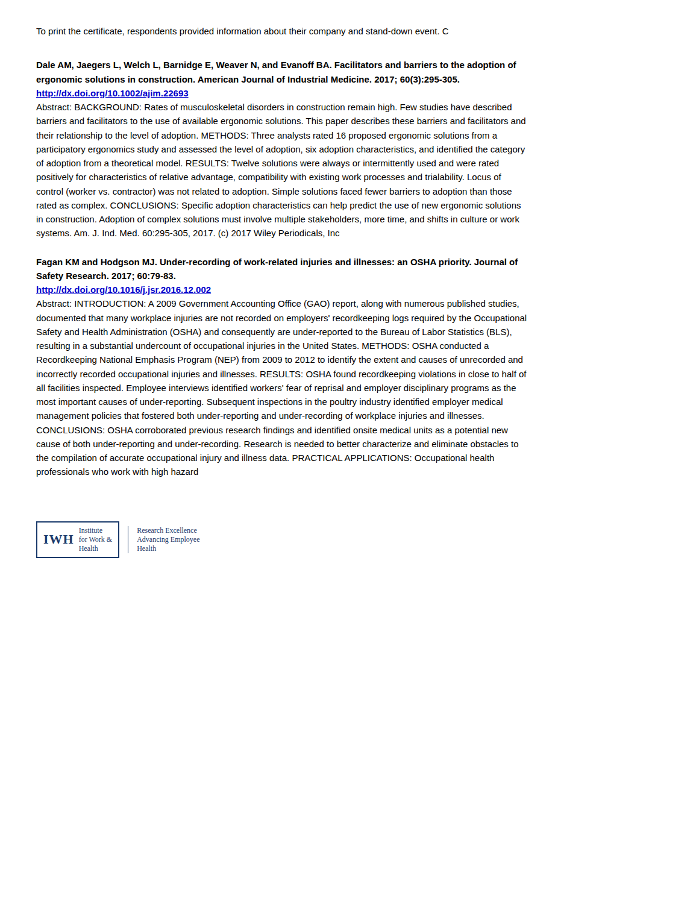To print the certificate, respondents provided information about their company and stand-down event. C
Dale AM, Jaegers L, Welch L, Barnidge E, Weaver N, and Evanoff BA. Facilitators and barriers to the adoption of ergonomic solutions in construction. American Journal of Industrial Medicine. 2017; 60(3):295-305.
http://dx.doi.org/10.1002/ajim.22693
Abstract: BACKGROUND: Rates of musculoskeletal disorders in construction remain high. Few studies have described barriers and facilitators to the use of available ergonomic solutions. This paper describes these barriers and facilitators and their relationship to the level of adoption. METHODS: Three analysts rated 16 proposed ergonomic solutions from a participatory ergonomics study and assessed the level of adoption, six adoption characteristics, and identified the category of adoption from a theoretical model. RESULTS: Twelve solutions were always or intermittently used and were rated positively for characteristics of relative advantage, compatibility with existing work processes and trialability. Locus of control (worker vs. contractor) was not related to adoption. Simple solutions faced fewer barriers to adoption than those rated as complex. CONCLUSIONS: Specific adoption characteristics can help predict the use of new ergonomic solutions in construction. Adoption of complex solutions must involve multiple stakeholders, more time, and shifts in culture or work systems. Am. J. Ind. Med. 60:295-305, 2017. (c) 2017 Wiley Periodicals, Inc
Fagan KM and Hodgson MJ. Under-recording of work-related injuries and illnesses: an OSHA priority. Journal of Safety Research. 2017; 60:79-83.
http://dx.doi.org/10.1016/j.jsr.2016.12.002
Abstract: INTRODUCTION: A 2009 Government Accounting Office (GAO) report, along with numerous published studies, documented that many workplace injuries are not recorded on employers' recordkeeping logs required by the Occupational Safety and Health Administration (OSHA) and consequently are under-reported to the Bureau of Labor Statistics (BLS), resulting in a substantial undercount of occupational injuries in the United States. METHODS: OSHA conducted a Recordkeeping National Emphasis Program (NEP) from 2009 to 2012 to identify the extent and causes of unrecorded and incorrectly recorded occupational injuries and illnesses. RESULTS: OSHA found recordkeeping violations in close to half of all facilities inspected. Employee interviews identified workers' fear of reprisal and employer disciplinary programs as the most important causes of under-reporting. Subsequent inspections in the poultry industry identified employer medical management policies that fostered both under-reporting and under-recording of workplace injuries and illnesses. CONCLUSIONS: OSHA corroborated previous research findings and identified onsite medical units as a potential new cause of both under-reporting and under-recording. Research is needed to better characterize and eliminate obstacles to the compilation of accurate occupational injury and illness data. PRACTICAL APPLICATIONS: Occupational health professionals who work with high hazard
IWH Institute
for Work &
Health
Research Excellence
Advancing Employee
Health